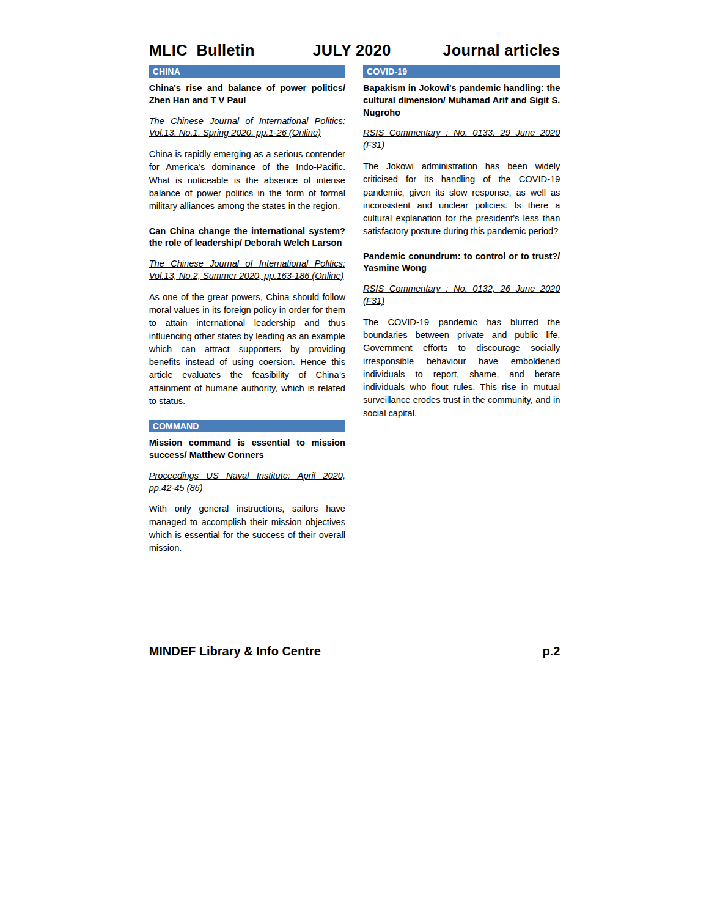MLIC Bulletin
JULY 2020
Journal articles
CHINA
China's rise and balance of power politics/ Zhen Han and T V Paul
The Chinese Journal of International Politics: Vol.13, No.1, Spring 2020, pp.1-26 (Online)
China is rapidly emerging as a serious contender for America’s dominance of the Indo-Pacific. What is noticeable is the absence of intense balance of power politics in the form of formal military alliances among the states in the region.
Can China change the international system? the role of leadership/ Deborah Welch Larson
The Chinese Journal of International Politics: Vol.13, No.2, Summer 2020, pp.163-186 (Online)
As one of the great powers, China should follow moral values in its foreign policy in order for them to attain international leadership and thus influencing other states by leading as an example which can attract supporters by providing benefits instead of using coersion. Hence this article evaluates the feasibility of China’s attainment of humane authority, which is related to status.
COMMAND
Mission command is essential to mission success/ Matthew Conners
Proceedings US Naval Institute: April 2020, pp.42-45 (86)
With only general instructions, sailors have managed to accomplish their mission objectives which is essential for the success of their overall mission.
COVID-19
Bapakism in Jokowi's pandemic handling: the cultural dimension/ Muhamad Arif and Sigit S. Nugroho
RSIS Commentary : No. 0133, 29 June 2020 (F31)
The Jokowi administration has been widely criticised for its handling of the COVID-19 pandemic, given its slow response, as well as inconsistent and unclear policies. Is there a cultural explanation for the president’s less than satisfactory posture during this pandemic period?
Pandemic conundrum: to control or to trust?/ Yasmine Wong
RSIS Commentary : No. 0132, 26 June 2020 (F31)
The COVID-19 pandemic has blurred the boundaries between private and public life. Government efforts to discourage socially irresponsible behaviour have emboldened individuals to report, shame, and berate individuals who flout rules. This rise in mutual surveillance erodes trust in the community, and in social capital.
MINDEF Library & Info Centre
p.2